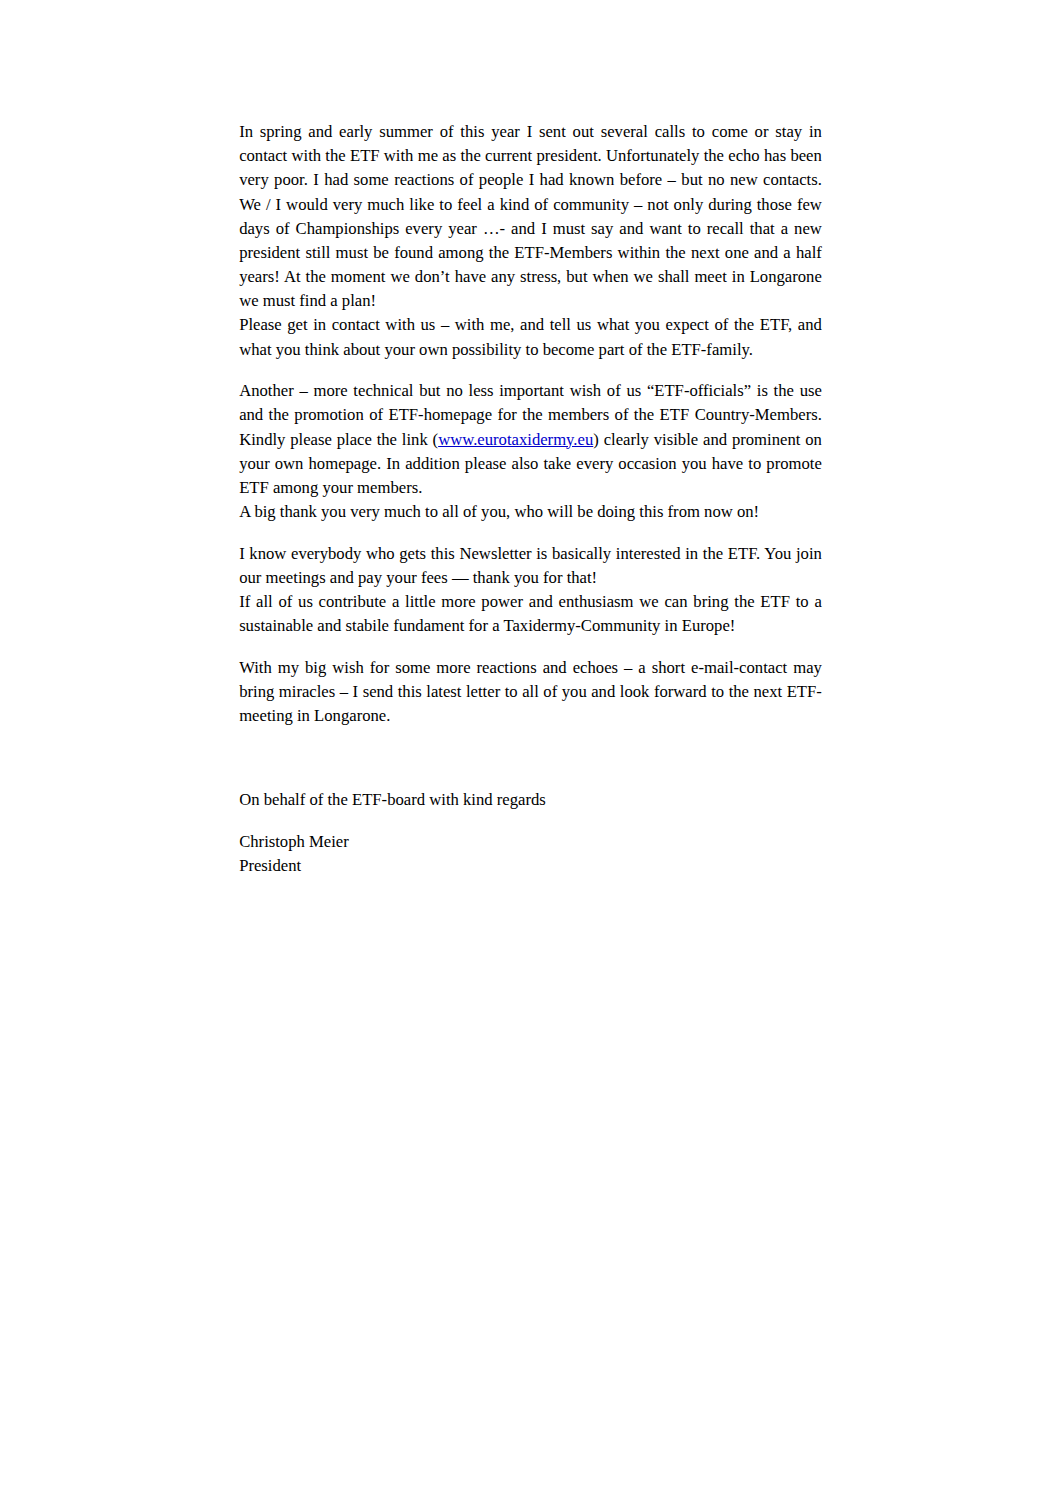In spring and early summer of this year I sent out several calls to come or stay in contact with the ETF with me as the current president. Unfortunately the echo has been very poor. I had some reactions of people I had known before – but no new contacts. We / I would very much like to feel a kind of community – not only during those few days of Championships every year …- and I must say and want to recall that a new president still must be found among the ETF-Members within the next one and a half years! At the moment we don’t have any stress, but when we shall meet in Longarone we must find a plan!
Please get in contact with us – with me, and tell us what you expect of the ETF, and what you think about your own possibility to become part of the ETF-family.
Another – more technical but no less important wish of us “ETF-officials” is the use and the promotion of ETF-homepage for the members of the ETF Country-Members. Kindly please place the link (www.eurotaxidermy.eu) clearly visible and prominent on your own homepage. In addition please also take every occasion you have to promote ETF among your members.
A big thank you very much to all of you, who will be doing this from now on!
I know everybody who gets this Newsletter is basically interested in the ETF. You join our meetings and pay your fees — thank you for that!
If all of us contribute a little more power and enthusiasm we can bring the ETF to a sustainable and stabile fundament for a Taxidermy-Community in Europe!
With my big wish for some more reactions and echoes – a short e-mail-contact may bring miracles – I send this latest letter to all of you and look forward to the next ETF-meeting in Longarone.
On behalf of the ETF-board with kind regards
Christoph Meier
President